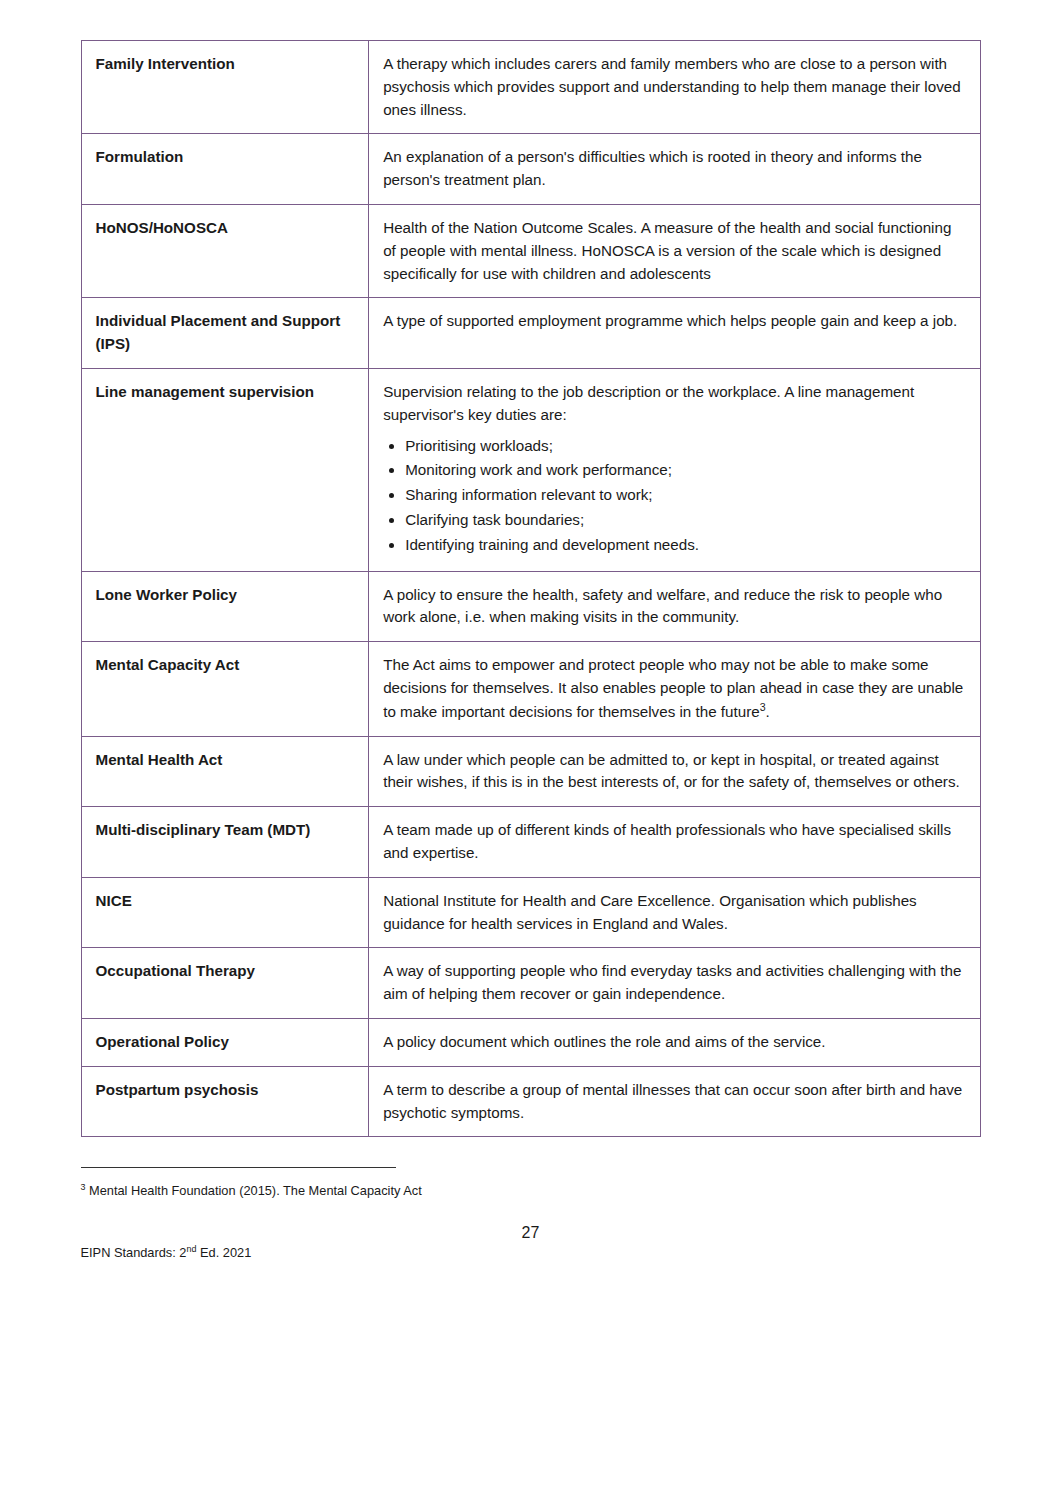| Family Intervention | A therapy which includes carers and family members who are close to a person with psychosis which provides support and understanding to help them manage their loved ones illness. |
| Formulation | An explanation of a person's difficulties which is rooted in theory and informs the person's treatment plan. |
| HoNOS/HoNOSCA | Health of the Nation Outcome Scales. A measure of the health and social functioning of people with mental illness. HoNOSCA is a version of the scale which is designed specifically for use with children and adolescents |
| Individual Placement and Support (IPS) | A type of supported employment programme which helps people gain and keep a job. |
| Line management supervision | Supervision relating to the job description or the workplace. A line management supervisor's key duties are: Prioritising workloads; Monitoring work and work performance; Sharing information relevant to work; Clarifying task boundaries; Identifying training and development needs. |
| Lone Worker Policy | A policy to ensure the health, safety and welfare, and reduce the risk to people who work alone, i.e. when making visits in the community. |
| Mental Capacity Act | The Act aims to empower and protect people who may not be able to make some decisions for themselves. It also enables people to plan ahead in case they are unable to make important decisions for themselves in the future 3 . |
| Mental Health Act | A law under which people can be admitted to, or kept in hospital, or treated against their wishes, if this is in the best interests of, or for the safety of, themselves or others. |
| Multi-disciplinary Team (MDT) | A team made up of different kinds of health professionals who have specialised skills and expertise. |
| NICE | National Institute for Health and Care Excellence. Organisation which publishes guidance for health services in England and Wales. |
| Occupational Therapy | A way of supporting people who find everyday tasks and activities challenging with the aim of helping them recover or gain independence. |
| Operational Policy | A policy document which outlines the role and aims of the service. |
| Postpartum psychosis | A term to describe a group of mental illnesses that can occur soon after birth and have psychotic symptoms. |
3 Mental Health Foundation (2015). The Mental Capacity Act
27
EIPN Standards: 2nd Ed. 2021